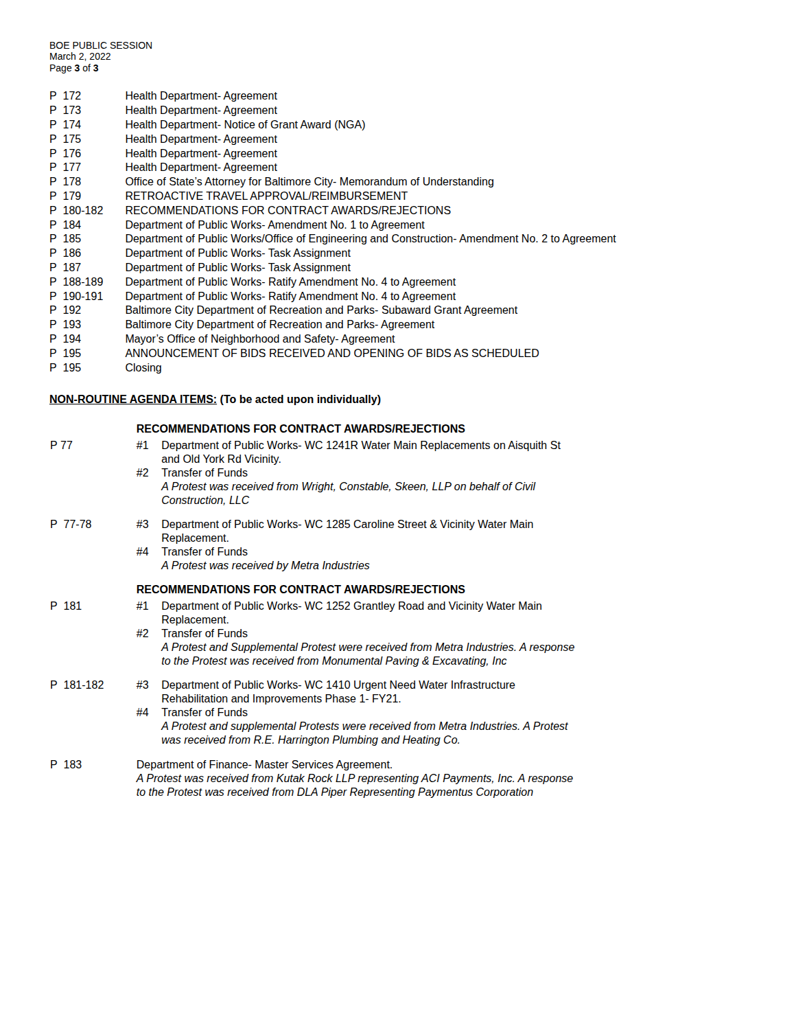BOE PUBLIC SESSION March 2, 2022 Page 3 of 3
| P 172 | Health Department- Agreement |
| P 173 | Health Department- Agreement |
| P 174 | Health Department- Notice of Grant Award (NGA) |
| P 175 | Health Department- Agreement |
| P 176 | Health Department- Agreement |
| P 177 | Health Department- Agreement |
| P 178 | Office of State’s Attorney for Baltimore City- Memorandum of Understanding |
| P 179 | RETROACTIVE TRAVEL APPROVAL/REIMBURSEMENT |
| P 180-182 | RECOMMENDATIONS FOR CONTRACT AWARDS/REJECTIONS |
| P 184 | Department of Public Works- Amendment No. 1 to Agreement |
| P 185 | Department of Public Works/Office of Engineering and Construction- Amendment No. 2 to Agreement |
| P 186 | Department of Public Works- Task Assignment |
| P 187 | Department of Public Works- Task Assignment |
| P 188-189 | Department of Public Works- Ratify Amendment No. 4 to Agreement |
| P 190-191 | Department of Public Works- Ratify Amendment No. 4 to Agreement |
| P 192 | Baltimore City Department of Recreation and Parks- Subaward Grant Agreement |
| P 193 | Baltimore City Department of Recreation and Parks- Agreement |
| P 194 | Mayor’s Office of Neighborhood and Safety- Agreement |
| P 195 | ANNOUNCEMENT OF BIDS RECEIVED AND OPENING OF BIDS AS SCHEDULED |
| P 195 | Closing |
NON-ROUTINE AGENDA ITEMS: (To be acted upon individually)
| | RECOMMENDATIONS FOR CONTRACT AWARDS/REJECTIONS |
| P 77 | #1 Department of Public Works- WC 1241R Water Main Replacements on Aisquith St and Old York Rd Vicinity. #2 Transfer of Funds A Protest was received from Wright, Constable, Skeen, LLP on behalf of Civil Construction, LLC |
| P 77-78 | #3 Department of Public Works- WC 1285 Caroline Street & Vicinity Water Main Replacement. #4 Transfer of Funds A Protest was received by Metra Industries |
| | RECOMMENDATIONS FOR CONTRACT AWARDS/REJECTIONS |
| P 181 | #1 Department of Public Works- WC 1252 Grantley Road and Vicinity Water Main Replacement. #2 Transfer of Funds A Protest and Supplemental Protest were received from Metra Industries. A response to the Protest was received from Monumental Paving & Excavating, Inc |
| P 181-182 | #3 Department of Public Works- WC 1410 Urgent Need Water Infrastructure Rehabilitation and Improvements Phase 1- FY21. #4 Transfer of Funds A Protest and supplemental Protests were received from Metra Industries. A Protest was received from R.E. Harrington Plumbing and Heating Co. |
| P 183 | Department of Finance- Master Services Agreement. A Protest was received from Kutak Rock LLP representing ACI Payments, Inc. A response to the Protest was received from DLA Piper Representing Paymentus Corporation |